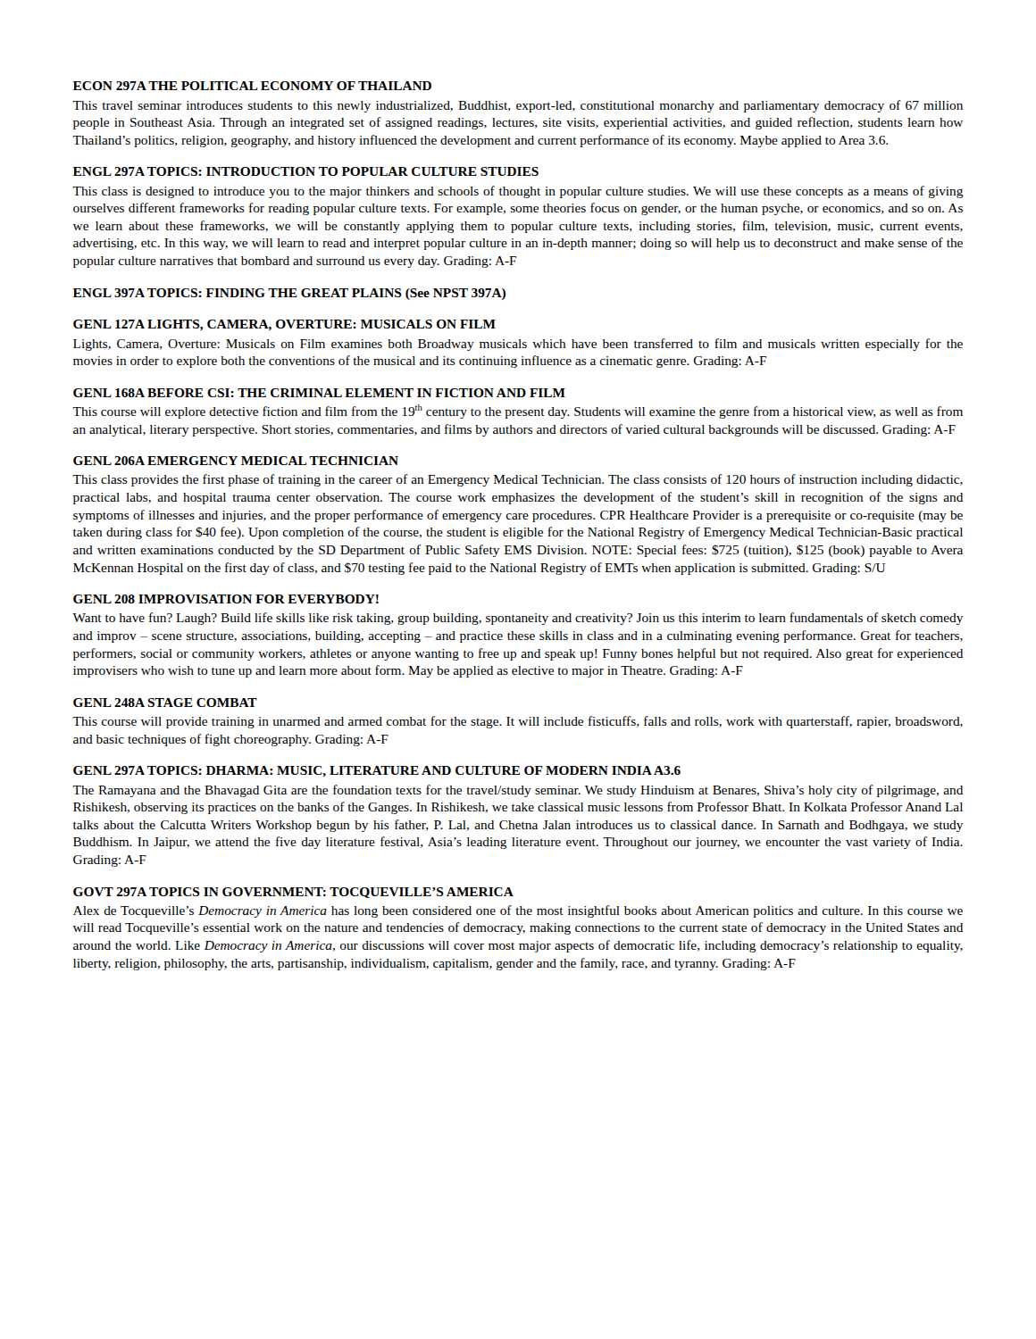ECON 297A THE POLITICAL ECONOMY OF THAILAND
This travel seminar introduces students to this newly industrialized, Buddhist, export-led, constitutional monarchy and parliamentary democracy of 67 million people in Southeast Asia. Through an integrated set of assigned readings, lectures, site visits, experiential activities, and guided reflection, students learn how Thailand’s politics, religion, geography, and history influenced the development and current performance of its economy. Maybe applied to Area 3.6.
ENGL 297A TOPICS: INTRODUCTION TO POPULAR CULTURE STUDIES
This class is designed to introduce you to the major thinkers and schools of thought in popular culture studies. We will use these concepts as a means of giving ourselves different frameworks for reading popular culture texts. For example, some theories focus on gender, or the human psyche, or economics, and so on. As we learn about these frameworks, we will be constantly applying them to popular culture texts, including stories, film, television, music, current events, advertising, etc. In this way, we will learn to read and interpret popular culture in an in-depth manner; doing so will help us to deconstruct and make sense of the popular culture narratives that bombard and surround us every day. Grading: A-F
ENGL 397A TOPICS: FINDING THE GREAT PLAINS (See NPST 397A)
GENL 127A LIGHTS, CAMERA, OVERTURE: MUSICALS ON FILM
Lights, Camera, Overture: Musicals on Film examines both Broadway musicals which have been transferred to film and musicals written especially for the movies in order to explore both the conventions of the musical and its continuing influence as a cinematic genre. Grading: A-F
GENL 168A BEFORE CSI: THE CRIMINAL ELEMENT IN FICTION AND FILM
This course will explore detective fiction and film from the 19th century to the present day. Students will examine the genre from a historical view, as well as from an analytical, literary perspective. Short stories, commentaries, and films by authors and directors of varied cultural backgrounds will be discussed. Grading: A-F
GENL 206A EMERGENCY MEDICAL TECHNICIAN
This class provides the first phase of training in the career of an Emergency Medical Technician. The class consists of 120 hours of instruction including didactic, practical labs, and hospital trauma center observation. The course work emphasizes the development of the student’s skill in recognition of the signs and symptoms of illnesses and injuries, and the proper performance of emergency care procedures. CPR Healthcare Provider is a prerequisite or co-requisite (may be taken during class for $40 fee). Upon completion of the course, the student is eligible for the National Registry of Emergency Medical Technician-Basic practical and written examinations conducted by the SD Department of Public Safety EMS Division. NOTE: Special fees: $725 (tuition), $125 (book) payable to Avera McKennan Hospital on the first day of class, and $70 testing fee paid to the National Registry of EMTs when application is submitted. Grading: S/U
GENL 208 IMPROVISATION FOR EVERYBODY!
Want to have fun? Laugh? Build life skills like risk taking, group building, spontaneity and creativity? Join us this interim to learn fundamentals of sketch comedy and improv – scene structure, associations, building, accepting – and practice these skills in class and in a culminating evening performance. Great for teachers, performers, social or community workers, athletes or anyone wanting to free up and speak up! Funny bones helpful but not required. Also great for experienced improvisers who wish to tune up and learn more about form. May be applied as elective to major in Theatre. Grading: A-F
GENL 248A STAGE COMBAT
This course will provide training in unarmed and armed combat for the stage. It will include fisticuffs, falls and rolls, work with quarterstaff, rapier, broadsword, and basic techniques of fight choreography. Grading: A-F
GENL 297A TOPICS: DHARMA: MUSIC, LITERATURE AND CULTURE OF MODERN INDIA A3.6
The Ramayana and the Bhavagad Gita are the foundation texts for the travel/study seminar. We study Hinduism at Benares, Shiva’s holy city of pilgrimage, and Rishikesh, observing its practices on the banks of the Ganges. In Rishikesh, we take classical music lessons from Professor Bhatt. In Kolkata Professor Anand Lal talks about the Calcutta Writers Workshop begun by his father, P. Lal, and Chetna Jalan introduces us to classical dance. In Sarnath and Bodhgaya, we study Buddhism. In Jaipur, we attend the five day literature festival, Asia’s leading literature event. Throughout our journey, we encounter the vast variety of India. Grading: A-F
GOVT 297A TOPICS IN GOVERNMENT: TOCQUEVILLE’S AMERICA
Alex de Tocqueville’s Democracy in America has long been considered one of the most insightful books about American politics and culture. In this course we will read Tocqueville’s essential work on the nature and tendencies of democracy, making connections to the current state of democracy in the United States and around the world. Like Democracy in America, our discussions will cover most major aspects of democratic life, including democracy’s relationship to equality, liberty, religion, philosophy, the arts, partisanship, individualism, capitalism, gender and the family, race, and tyranny. Grading: A-F